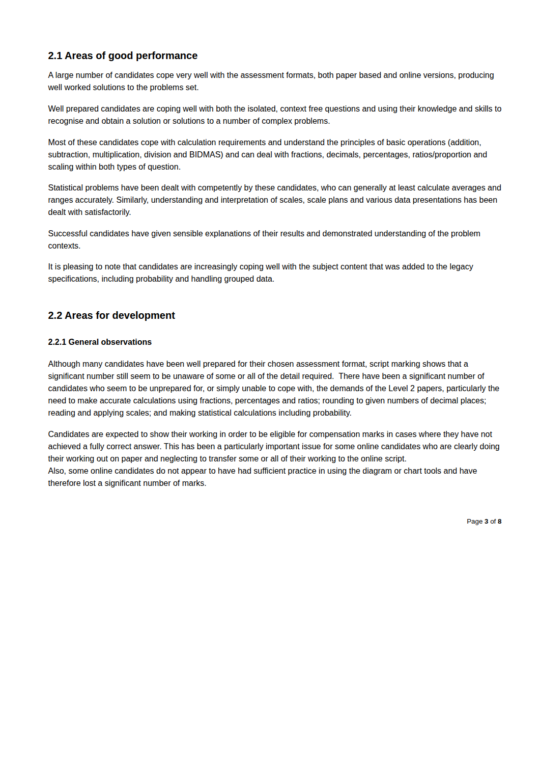2.1 Areas of good performance
A large number of candidates cope very well with the assessment formats, both paper based and online versions, producing well worked solutions to the problems set.
Well prepared candidates are coping well with both the isolated, context free questions and using their knowledge and skills to recognise and obtain a solution or solutions to a number of complex problems.
Most of these candidates cope with calculation requirements and understand the principles of basic operations (addition, subtraction, multiplication, division and BIDMAS) and can deal with fractions, decimals, percentages, ratios/proportion and scaling within both types of question.
Statistical problems have been dealt with competently by these candidates, who can generally at least calculate averages and ranges accurately. Similarly, understanding and interpretation of scales, scale plans and various data presentations has been dealt with satisfactorily.
Successful candidates have given sensible explanations of their results and demonstrated understanding of the problem contexts.
It is pleasing to note that candidates are increasingly coping well with the subject content that was added to the legacy specifications, including probability and handling grouped data.
2.2 Areas for development
2.2.1 General observations
Although many candidates have been well prepared for their chosen assessment format, script marking shows that a significant number still seem to be unaware of some or all of the detail required. There have been a significant number of candidates who seem to be unprepared for, or simply unable to cope with, the demands of the Level 2 papers, particularly the need to make accurate calculations using fractions, percentages and ratios; rounding to given numbers of decimal places; reading and applying scales; and making statistical calculations including probability.
Candidates are expected to show their working in order to be eligible for compensation marks in cases where they have not achieved a fully correct answer. This has been a particularly important issue for some online candidates who are clearly doing their working out on paper and neglecting to transfer some or all of their working to the online script.
Also, some online candidates do not appear to have had sufficient practice in using the diagram or chart tools and have therefore lost a significant number of marks.
Page 3 of 8